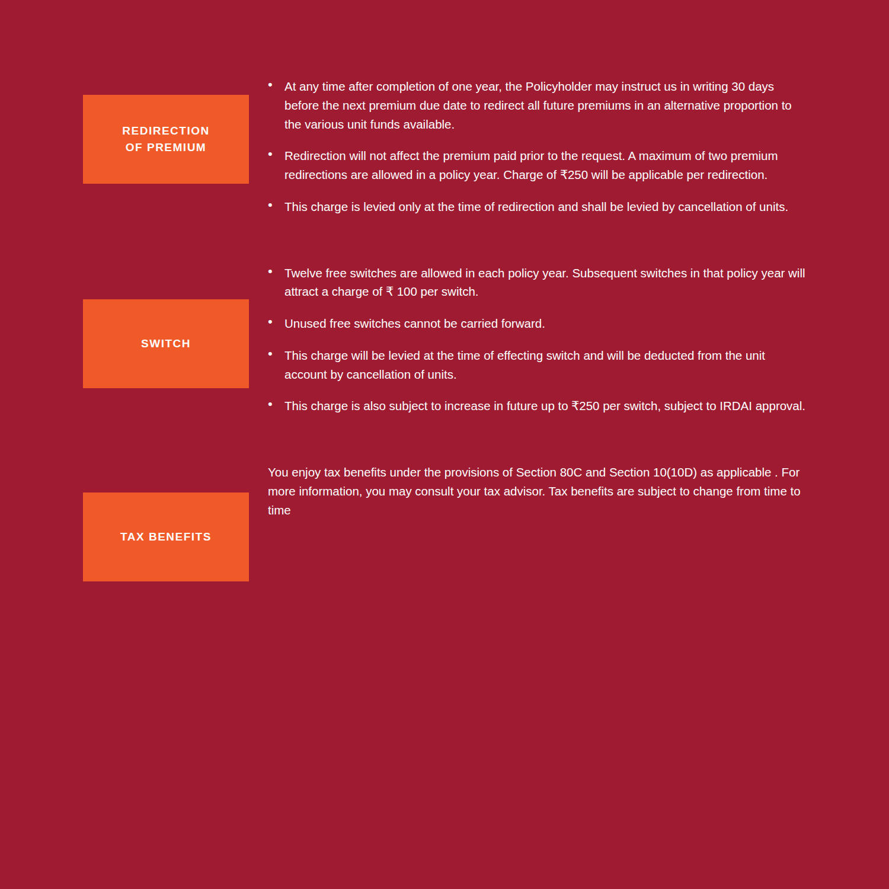REDIRECTION
OF PREMIUM
At any time after completion of one year, the Policyholder may instruct us in writing 30 days before the next premium due date to redirect all future premiums in an alternative proportion to the various unit funds available.
Redirection will not affect the premium paid prior to the request. A maximum of two premium redirections are allowed in a policy year. Charge of ₹250 will be applicable per redirection.
This charge is levied only at the time of redirection and shall be levied by cancellation of units.
SWITCH
Twelve free switches are allowed in each policy year. Subsequent switches in that policy year will attract a charge of ₹ 100 per switch.
Unused free switches cannot be carried forward.
This charge will be levied at the time of effecting switch and will be deducted from the unit account by cancellation of units.
This charge is also subject to increase in future up to ₹250 per switch, subject to IRDAI approval.
TAX BENEFITS
You enjoy tax benefits under the provisions of Section 80C and Section 10(10D) as applicable . For more information, you may consult your tax advisor. Tax benefits are subject to change from time to time